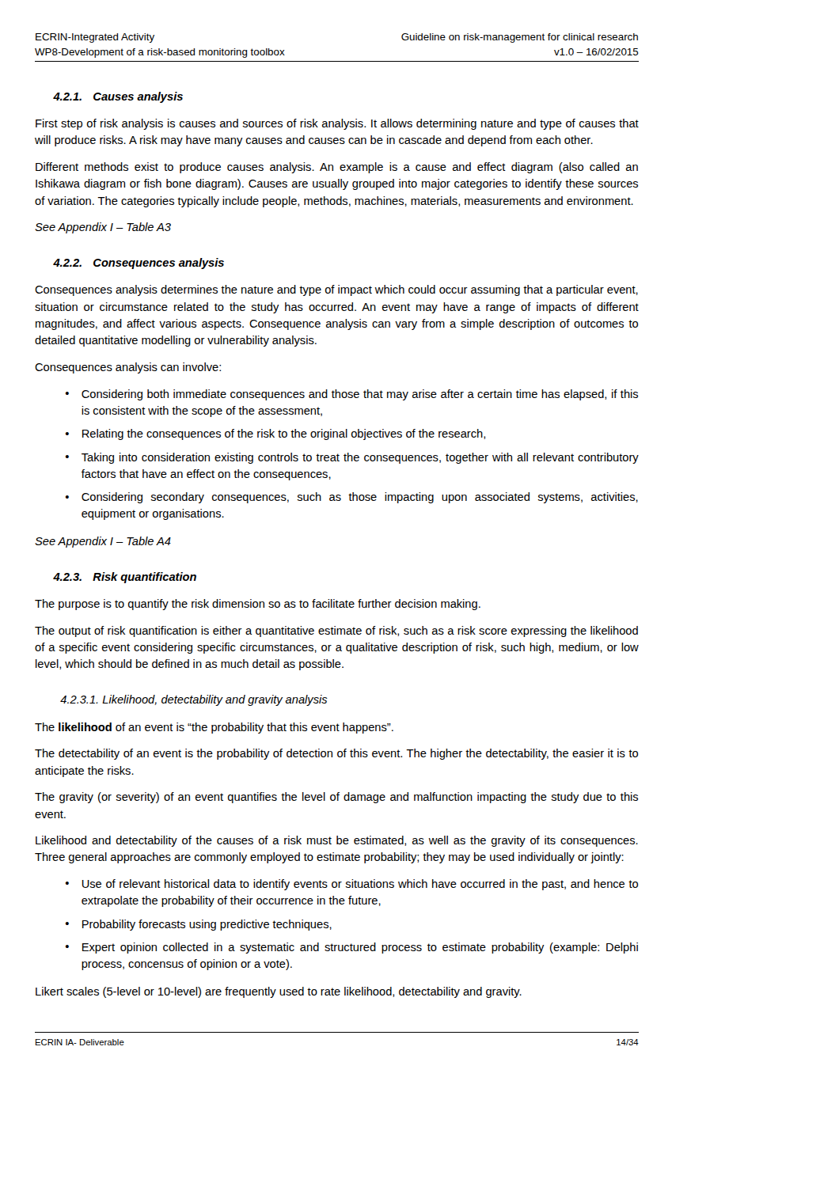ECRIN-Integrated Activity Guideline on risk-management for clinical research
WP8-Development of a risk-based monitoring toolbox v1.0 – 16/02/2015
4.2.1. Causes analysis
First step of risk analysis is causes and sources of risk analysis. It allows determining nature and type of causes that will produce risks. A risk may have many causes and causes can be in cascade and depend from each other.
Different methods exist to produce causes analysis. An example is a cause and effect diagram (also called an Ishikawa diagram or fish bone diagram). Causes are usually grouped into major categories to identify these sources of variation. The categories typically include people, methods, machines, materials, measurements and environment.
See Appendix I – Table A3
4.2.2. Consequences analysis
Consequences analysis determines the nature and type of impact which could occur assuming that a particular event, situation or circumstance related to the study has occurred. An event may have a range of impacts of different magnitudes, and affect various aspects. Consequence analysis can vary from a simple description of outcomes to detailed quantitative modelling or vulnerability analysis.
Consequences analysis can involve:
Considering both immediate consequences and those that may arise after a certain time has elapsed, if this is consistent with the scope of the assessment,
Relating the consequences of the risk to the original objectives of the research,
Taking into consideration existing controls to treat the consequences, together with all relevant contributory factors that have an effect on the consequences,
Considering secondary consequences, such as those impacting upon associated systems, activities, equipment or organisations.
See Appendix I – Table A4
4.2.3. Risk quantification
The purpose is to quantify the risk dimension so as to facilitate further decision making.
The output of risk quantification is either a quantitative estimate of risk, such as a risk score expressing the likelihood of a specific event considering specific circumstances, or a qualitative description of risk, such high, medium, or low level, which should be defined in as much detail as possible.
4.2.3.1. Likelihood, detectability and gravity analysis
The likelihood of an event is “the probability that this event happens”.
The detectability of an event is the probability of detection of this event. The higher the detectability, the easier it is to anticipate the risks.
The gravity (or severity) of an event quantifies the level of damage and malfunction impacting the study due to this event.
Likelihood and detectability of the causes of a risk must be estimated, as well as the gravity of its consequences. Three general approaches are commonly employed to estimate probability; they may be used individually or jointly:
Use of relevant historical data to identify events or situations which have occurred in the past, and hence to extrapolate the probability of their occurrence in the future,
Probability forecasts using predictive techniques,
Expert opinion collected in a systematic and structured process to estimate probability (example: Delphi process, concensus of opinion or a vote).
Likert scales (5-level or 10-level) are frequently used to rate likelihood, detectability and gravity.
ECRIN IA- Deliverable 14/34